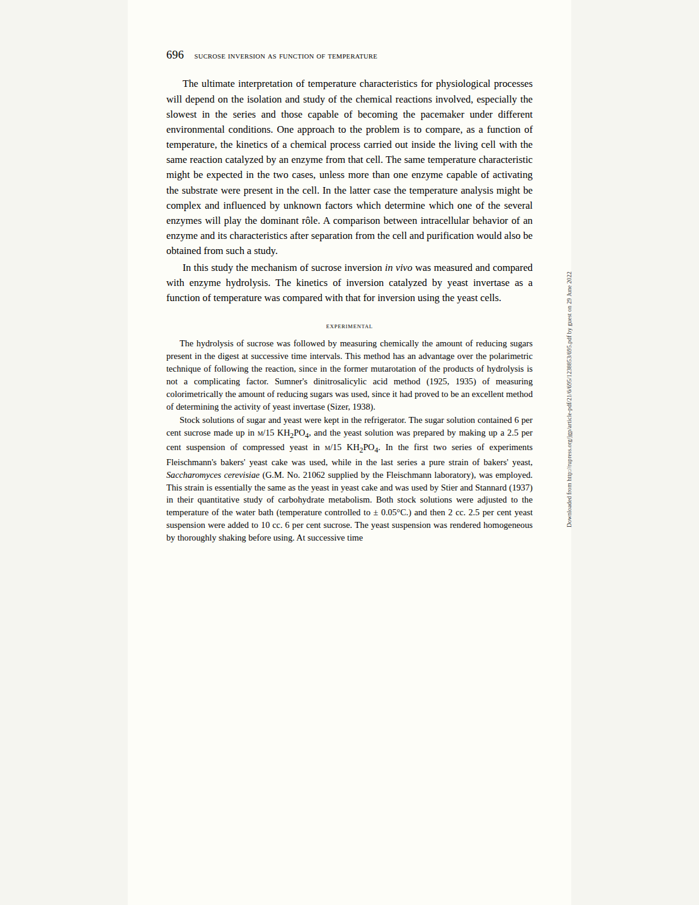696 Sucrose Inversion as Function of Temperature
The ultimate interpretation of temperature characteristics for physiological processes will depend on the isolation and study of the chemical reactions involved, especially the slowest in the series and those capable of becoming the pacemaker under different environmental conditions. One approach to the problem is to compare, as a function of temperature, the kinetics of a chemical process carried out inside the living cell with the same reaction catalyzed by an enzyme from that cell. The same temperature characteristic might be expected in the two cases, unless more than one enzyme capable of activating the substrate were present in the cell. In the latter case the temperature analysis might be complex and influenced by unknown factors which determine which one of the several enzymes will play the dominant rôle. A comparison between intracellular behavior of an enzyme and its characteristics after separation from the cell and purification would also be obtained from such a study.
In this study the mechanism of sucrose inversion in vivo was measured and compared with enzyme hydrolysis. The kinetics of inversion catalyzed by yeast invertase as a function of temperature was compared with that for inversion using the yeast cells.
Experimental
The hydrolysis of sucrose was followed by measuring chemically the amount of reducing sugars present in the digest at successive time intervals. This method has an advantage over the polarimetric technique of following the reaction, since in the former mutarotation of the products of hydrolysis is not a complicating factor. Sumner's dinitrosalicylic acid method (1925, 1935) of measuring colorimetrically the amount of reducing sugars was used, since it had proved to be an excellent method of determining the activity of yeast invertase (Sizer, 1938).
Stock solutions of sugar and yeast were kept in the refrigerator. The sugar solution contained 6 per cent sucrose made up in m/15 KH2PO4, and the yeast solution was prepared by making up a 2.5 per cent suspension of compressed yeast in m/15 KH2PO4. In the first two series of experiments Fleischmann's bakers' yeast cake was used, while in the last series a pure strain of bakers' yeast, Saccharomyces cerevisiae (G.M. No. 21062 supplied by the Fleischmann laboratory), was employed. This strain is essentially the same as the yeast in yeast cake and was used by Stier and Stannard (1937) in their quantitative study of carbohydrate metabolism. Both stock solutions were adjusted to the temperature of the water bath (temperature controlled to ± 0.05°C.) and then 2 cc. 2.5 per cent yeast suspension were added to 10 cc. 6 per cent sucrose. The yeast suspension was rendered homogeneous by thoroughly shaking before using. At successive time
Downloaded from http://rupress.org/jgp/article-pdf/21/6/695/1238853/695.pdf by guest on 29 June 2022